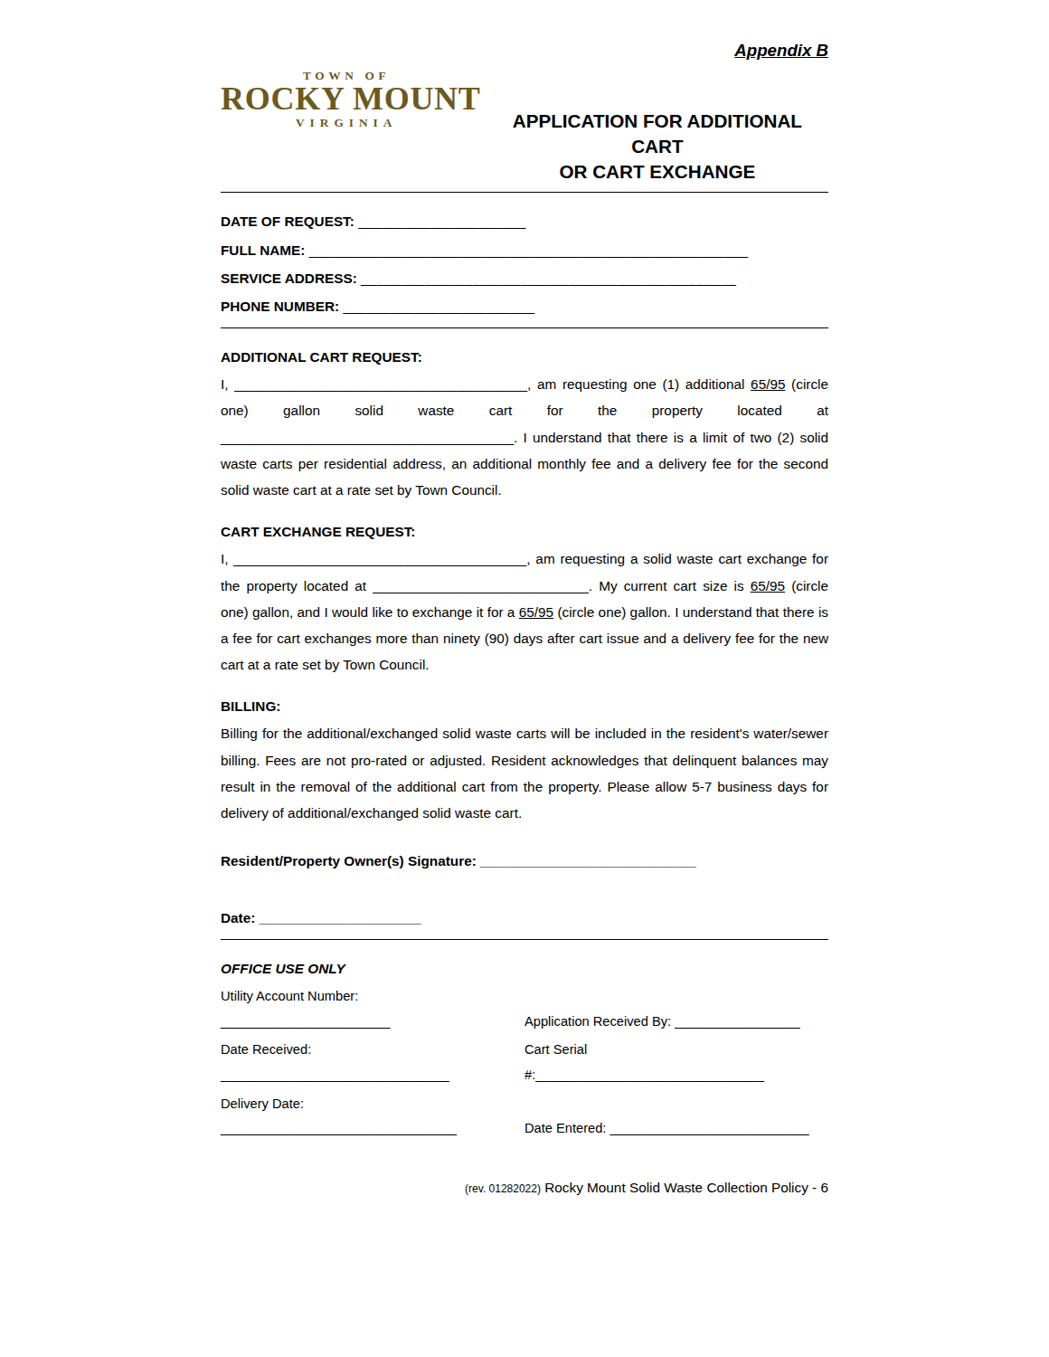Appendix B
Town of
Rocky Mount
Virginia
APPLICATION FOR ADDITIONAL CART
OR CART EXCHANGE
DATE OF REQUEST: _____________________
FULL NAME: _______________________________________________________
SERVICE ADDRESS: _______________________________________________
PHONE NUMBER: ________________________
Additional Cart Request:
I, ______________________________________, am requesting one (1) additional 65/95 (circle one) gallon solid waste cart for the property located at ______________________________________. I understand that there is a limit of two (2) solid waste carts per residential address, an additional monthly fee and a delivery fee for the second solid waste cart at a rate set by Town Council.
Cart Exchange Request:
I, ______________________________________, am requesting a solid waste cart exchange for the property located at ____________________________. My current cart size is 65/95 (circle one) gallon, and I would like to exchange it for a 65/95 (circle one) gallon. I understand that there is a fee for cart exchanges more than ninety (90) days after cart issue and a delivery fee for the new cart at a rate set by Town Council.
Billing:
Billing for the additional/exchanged solid waste carts will be included in the resident's water/sewer billing. Fees are not pro-rated or adjusted. Resident acknowledges that delinquent balances may result in the removal of the additional cart from the property. Please allow 5-7 business days for delivery of additional/exchanged solid waste cart.
Resident/Property Owner(s) Signature: ____________________________ Date: _____________________
OFFICE USE ONLY
| Utility Account Number: _______________________ | Application Received By: _________________ |
| Date Received: _______________________________ | Cart Serial #:_______________________________ |
| Delivery Date: ________________________________ | Date Entered: ___________________________ |
(rev. 01282022) Rocky Mount Solid Waste Collection Policy - 6